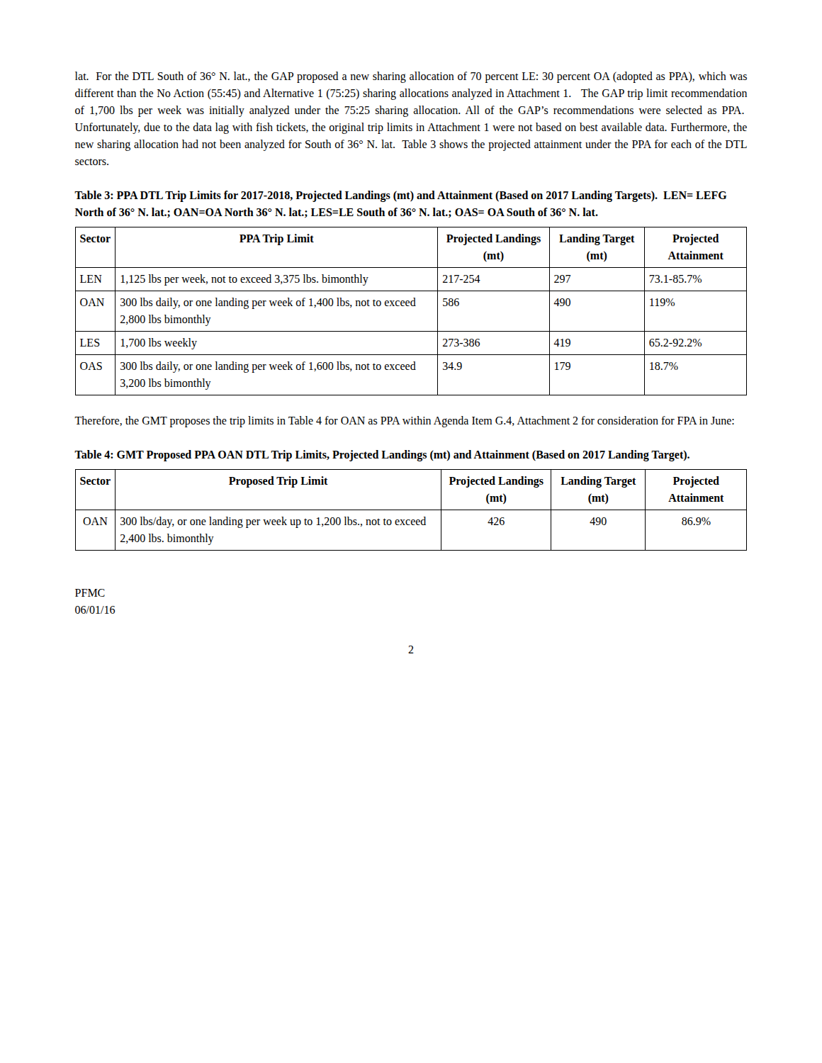lat. For the DTL South of 36° N. lat., the GAP proposed a new sharing allocation of 70 percent LE: 30 percent OA (adopted as PPA), which was different than the No Action (55:45) and Alternative 1 (75:25) sharing allocations analyzed in Attachment 1. The GAP trip limit recommendation of 1,700 lbs per week was initially analyzed under the 75:25 sharing allocation. All of the GAP’s recommendations were selected as PPA. Unfortunately, due to the data lag with fish tickets, the original trip limits in Attachment 1 were not based on best available data. Furthermore, the new sharing allocation had not been analyzed for South of 36° N. lat. Table 3 shows the projected attainment under the PPA for each of the DTL sectors.
Table 3: PPA DTL Trip Limits for 2017-2018, Projected Landings (mt) and Attainment (Based on 2017 Landing Targets). LEN= LEFG North of 36° N. lat.; OAN=OA North 36° N. lat.; LES=LE South of 36° N. lat.; OAS= OA South of 36° N. lat.
| Sector | PPA Trip Limit | Projected Landings (mt) | Landing Target (mt) | Projected Attainment |
| --- | --- | --- | --- | --- |
| LEN | 1,125 lbs per week, not to exceed 3,375 lbs. bimonthly | 217-254 | 297 | 73.1-85.7% |
| OAN | 300 lbs daily, or one landing per week of 1,400 lbs, not to exceed 2,800 lbs bimonthly | 586 | 490 | 119% |
| LES | 1,700 lbs weekly | 273-386 | 419 | 65.2-92.2% |
| OAS | 300 lbs daily, or one landing per week of 1,600 lbs, not to exceed 3,200 lbs bimonthly | 34.9 | 179 | 18.7% |
Therefore, the GMT proposes the trip limits in Table 4 for OAN as PPA within Agenda Item G.4, Attachment 2 for consideration for FPA in June:
Table 4: GMT Proposed PPA OAN DTL Trip Limits, Projected Landings (mt) and Attainment (Based on 2017 Landing Target).
| Sector | Proposed Trip Limit | Projected Landings (mt) | Landing Target (mt) | Projected Attainment |
| --- | --- | --- | --- | --- |
| OAN | 300 lbs/day, or one landing per week up to 1,200 lbs., not to exceed 2,400 lbs. bimonthly | 426 | 490 | 86.9% |
PFMC
06/01/16
2